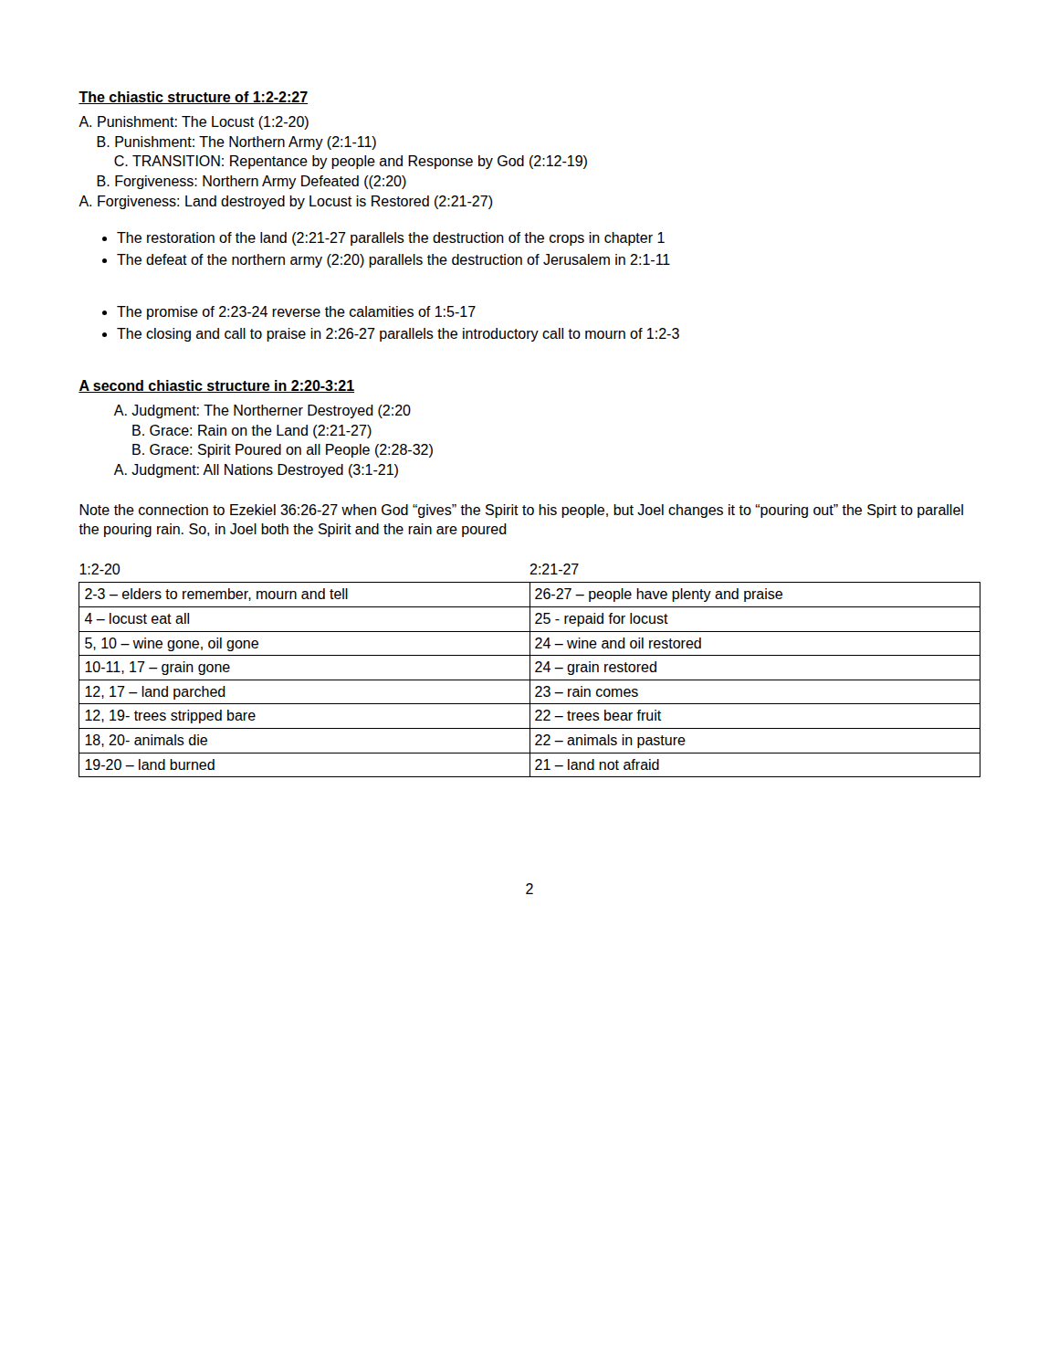The chiastic structure of 1:2-2:27
A. Punishment: The Locust (1:2-20)
B. Punishment: The Northern Army (2:1-11)
C. TRANSITION: Repentance by people and Response by God (2:12-19)
B. Forgiveness: Northern Army Defeated ((2:20)
A. Forgiveness: Land destroyed by Locust is Restored (2:21-27)
The restoration of the land (2:21-27 parallels the destruction of the crops in chapter 1
The defeat of the northern army (2:20) parallels the destruction of Jerusalem in 2:1-11
The promise of 2:23-24 reverse the calamities of 1:5-17
The closing and call to praise in 2:26-27 parallels the introductory call to mourn of 1:2-3
A second chiastic structure in 2:20-3:21
A. Judgment: The Northerner Destroyed (2:20
B. Grace: Rain on the Land (2:21-27)
B. Grace: Spirit Poured on all People (2:28-32)
A. Judgment: All Nations Destroyed (3:1-21)
Note the connection to Ezekiel 36:26-27 when God “gives” the Spirit to his people, but Joel changes it to “pouring out” the Spirt to parallel the pouring rain. So, in Joel both the Spirit and the rain are poured
1:2-20 2:21-27
| 2-3 – elders to remember, mourn and tell | 26-27 – people have plenty and praise |
| 4 – locust eat all | 25 - repaid for locust |
| 5, 10 – wine gone, oil gone | 24 – wine and oil restored |
| 10-11, 17 – grain gone | 24 – grain restored |
| 12, 17 – land parched | 23 – rain comes |
| 12, 19- trees stripped bare | 22 – trees bear fruit |
| 18, 20- animals die | 22 – animals in pasture |
| 19-20 – land burned | 21 – land not afraid |
2